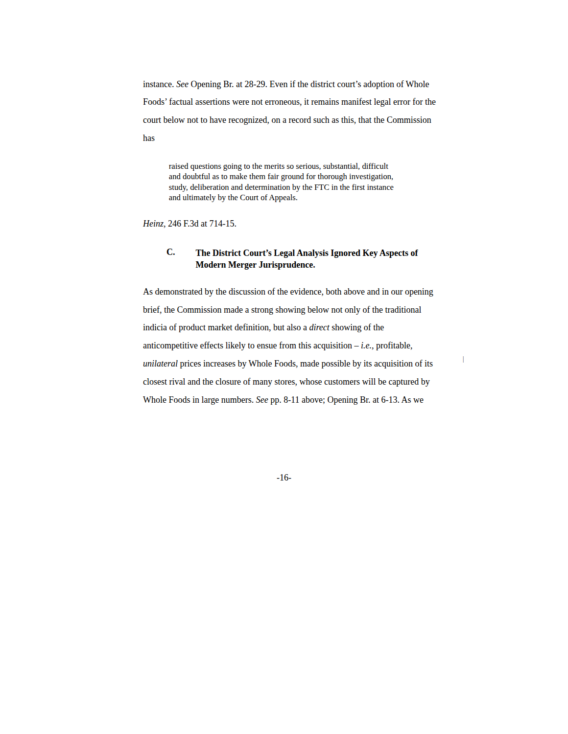instance. See Opening Br. at 28-29. Even if the district court’s adoption of Whole Foods’ factual assertions were not erroneous, it remains manifest legal error for the court below not to have recognized, on a record such as this, that the Commission has
raised questions going to the merits so serious, substantial, difficult and doubtful as to make them fair ground for thorough investigation, study, deliberation and determination by the FTC in the first instance and ultimately by the Court of Appeals.
Heinz, 246 F.3d at 714-15.
C.
The District Court’s Legal Analysis Ignored Key Aspects of Modern Merger Jurisprudence.
As demonstrated by the discussion of the evidence, both above and in our opening brief, the Commission made a strong showing below not only of the traditional indicia of product market definition, but also a direct showing of the anticompetitive effects likely to ensue from this acquisition – i.e., profitable, unilateral prices increases by Whole Foods, made possible by its acquisition of its closest rival and the closure of many stores, whose customers will be captured by Whole Foods in large numbers. See pp. 8-11 above; Opening Br. at 6-13. As we
|
-16-